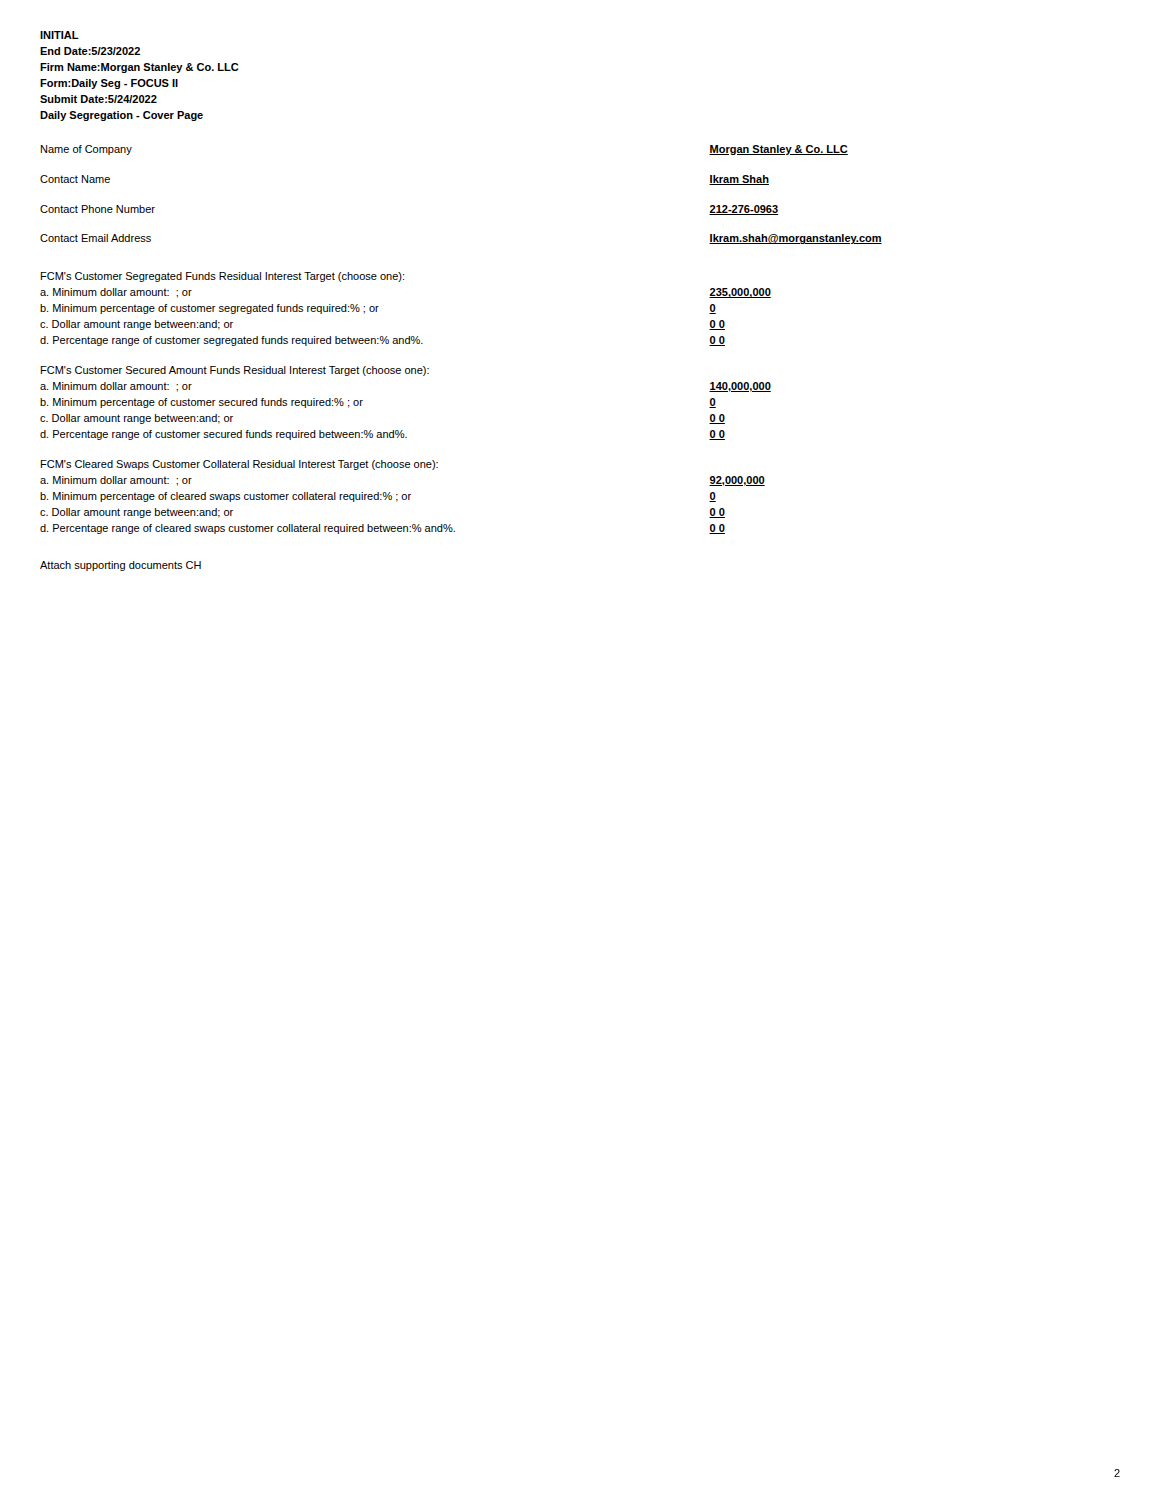INITIAL
End Date:5/23/2022
Firm Name:Morgan Stanley & Co. LLC
Form:Daily Seg - FOCUS II
Submit Date:5/24/2022
Daily Segregation - Cover Page
| Name of Company | Morgan Stanley & Co. LLC |
| Contact Name | Ikram Shah |
| Contact Phone Number | 212-276-0963 |
| Contact Email Address | Ikram.shah@morganstanley.com |
| FCM's Customer Segregated Funds Residual Interest Target (choose one): | |
| a. Minimum dollar amount: ; or | 235,000,000 |
| b. Minimum percentage of customer segregated funds required:% ; or | 0 |
| c. Dollar amount range between:and; or | 0 0 |
| d. Percentage range of customer segregated funds required between:% and%. | 0 0 |
| FCM's Customer Secured Amount Funds Residual Interest Target (choose one): | |
| a. Minimum dollar amount: ; or | 140,000,000 |
| b. Minimum percentage of customer secured funds required:% ; or | 0 |
| c. Dollar amount range between:and; or | 0 0 |
| d. Percentage range of customer secured funds required between:% and%. | 0 0 |
| FCM's Cleared Swaps Customer Collateral Residual Interest Target (choose one): | |
| a. Minimum dollar amount: ; or | 92,000,000 |
| b. Minimum percentage of cleared swaps customer collateral required:% ; or | 0 |
| c. Dollar amount range between:and; or | 0 0 |
| d. Percentage range of cleared swaps customer collateral required between:% and%. | 0 0 |
Attach supporting documents CH
2